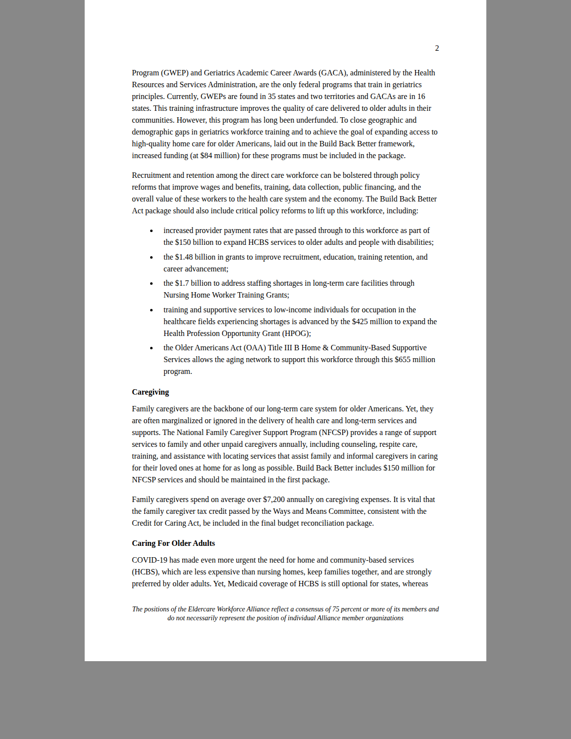2
Program (GWEP) and Geriatrics Academic Career Awards (GACA), administered by the Health Resources and Services Administration, are the only federal programs that train in geriatrics principles. Currently, GWEPs are found in 35 states and two territories and GACAs are in 16 states. This training infrastructure improves the quality of care delivered to older adults in their communities. However, this program has long been underfunded. To close geographic and demographic gaps in geriatrics workforce training and to achieve the goal of expanding access to high-quality home care for older Americans, laid out in the Build Back Better framework, increased funding (at $84 million) for these programs must be included in the package.
Recruitment and retention among the direct care workforce can be bolstered through policy reforms that improve wages and benefits, training, data collection, public financing, and the overall value of these workers to the health care system and the economy. The Build Back Better Act package should also include critical policy reforms to lift up this workforce, including:
increased provider payment rates that are passed through to this workforce as part of the $150 billion to expand HCBS services to older adults and people with disabilities;
the $1.48 billion in grants to improve recruitment, education, training retention, and career advancement;
the $1.7 billion to address staffing shortages in long-term care facilities through Nursing Home Worker Training Grants;
training and supportive services to low-income individuals for occupation in the healthcare fields experiencing shortages is advanced by the $425 million to expand the Health Profession Opportunity Grant (HPOG);
the Older Americans Act (OAA) Title III B Home & Community-Based Supportive Services allows the aging network to support this workforce through this $655 million program.
Caregiving
Family caregivers are the backbone of our long-term care system for older Americans. Yet, they are often marginalized or ignored in the delivery of health care and long-term services and supports. The National Family Caregiver Support Program (NFCSP) provides a range of support services to family and other unpaid caregivers annually, including counseling, respite care, training, and assistance with locating services that assist family and informal caregivers in caring for their loved ones at home for as long as possible. Build Back Better includes $150 million for NFCSP services and should be maintained in the first package.
Family caregivers spend on average over $7,200 annually on caregiving expenses. It is vital that the family caregiver tax credit passed by the Ways and Means Committee, consistent with the Credit for Caring Act, be included in the final budget reconciliation package.
Caring For Older Adults
COVID-19 has made even more urgent the need for home and community-based services (HCBS), which are less expensive than nursing homes, keep families together, and are strongly preferred by older adults. Yet, Medicaid coverage of HCBS is still optional for states, whereas
The positions of the Eldercare Workforce Alliance reflect a consensus of 75 percent or more of its members and do not necessarily represent the position of individual Alliance member organizations